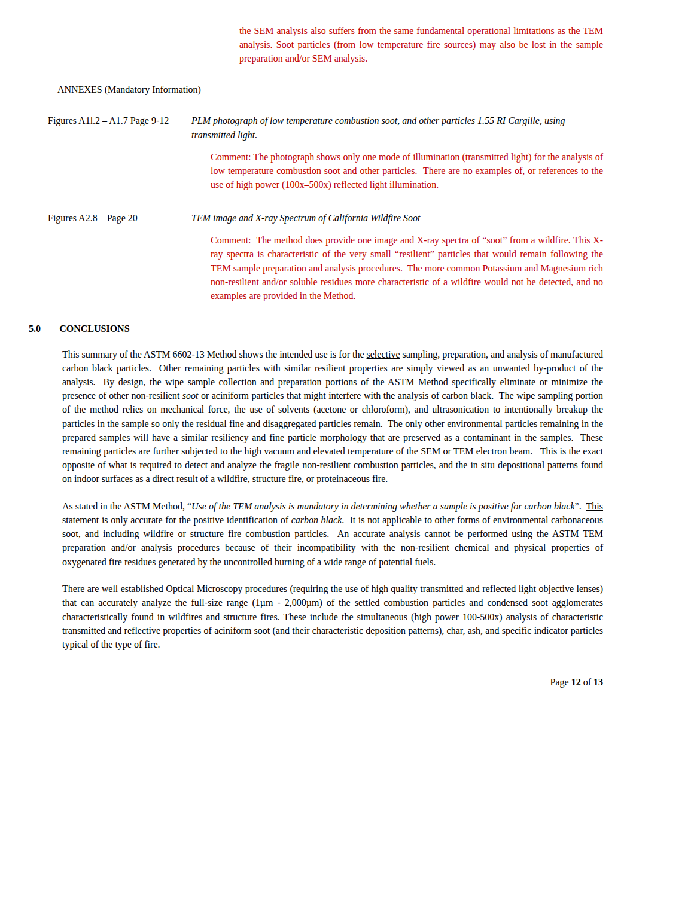the SEM analysis also suffers from the same fundamental operational limitations as the TEM analysis. Soot particles (from low temperature fire sources) may also be lost in the sample preparation and/or SEM analysis.
ANNEXES (Mandatory Information)
Figures A1l.2 – A1.7 Page 9-12
PLM photograph of low temperature combustion soot, and other particles 1.55 RI Cargille, using transmitted light.
Comment: The photograph shows only one mode of illumination (transmitted light) for the analysis of low temperature combustion soot and other particles. There are no examples of, or references to the use of high power (100x–500x) reflected light illumination.
Figures A2.8 – Page 20
TEM image and X-ray Spectrum of California Wildfire Soot
Comment: The method does provide one image and X-ray spectra of “soot” from a wildfire. This X-ray spectra is characteristic of the very small “resilient” particles that would remain following the TEM sample preparation and analysis procedures. The more common Potassium and Magnesium rich non-resilient and/or soluble residues more characteristic of a wildfire would not be detected, and no examples are provided in the Method.
5.0 CONCLUSIONS
This summary of the ASTM 6602-13 Method shows the intended use is for the selective sampling, preparation, and analysis of manufactured carbon black particles. Other remaining particles with similar resilient properties are simply viewed as an unwanted by-product of the analysis. By design, the wipe sample collection and preparation portions of the ASTM Method specifically eliminate or minimize the presence of other non-resilient soot or aciniform particles that might interfere with the analysis of carbon black. The wipe sampling portion of the method relies on mechanical force, the use of solvents (acetone or chloroform), and ultrasonication to intentionally breakup the particles in the sample so only the residual fine and disaggregated particles remain. The only other environmental particles remaining in the prepared samples will have a similar resiliency and fine particle morphology that are preserved as a contaminant in the samples. These remaining particles are further subjected to the high vacuum and elevated temperature of the SEM or TEM electron beam. This is the exact opposite of what is required to detect and analyze the fragile non-resilient combustion particles, and the in situ depositional patterns found on indoor surfaces as a direct result of a wildfire, structure fire, or proteinaceous fire.
As stated in the ASTM Method, “Use of the TEM analysis is mandatory in determining whether a sample is positive for carbon black”. This statement is only accurate for the positive identification of carbon black. It is not applicable to other forms of environmental carbonaceous soot, and including wildfire or structure fire combustion particles. An accurate analysis cannot be performed using the ASTM TEM preparation and/or analysis procedures because of their incompatibility with the non-resilient chemical and physical properties of oxygenated fire residues generated by the uncontrolled burning of a wide range of potential fuels.
There are well established Optical Microscopy procedures (requiring the use of high quality transmitted and reflected light objective lenses) that can accurately analyze the full-size range (1µm - 2,000µm) of the settled combustion particles and condensed soot agglomerates characteristically found in wildfires and structure fires. These include the simultaneous (high power 100-500x) analysis of characteristic transmitted and reflective properties of aciniform soot (and their characteristic deposition patterns), char, ash, and specific indicator particles typical of the type of fire.
Page 12 of 13